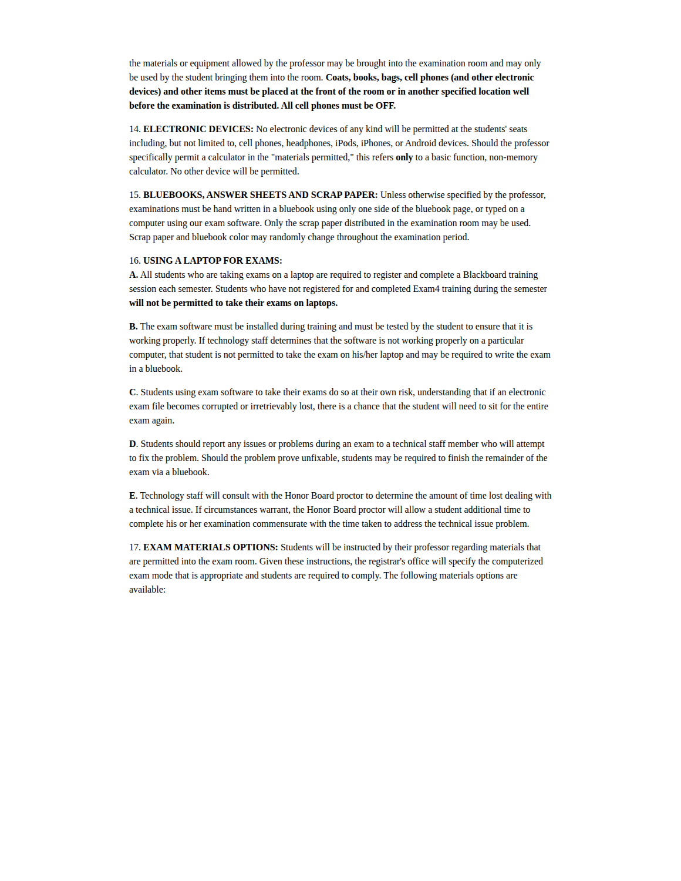the materials or equipment allowed by the professor may be brought into the examination room and may only be used by the student bringing them into the room. Coats, books, bags, cell phones (and other electronic devices) and other items must be placed at the front of the room or in another specified location well before the examination is distributed. All cell phones must be OFF.
14. ELECTRONIC DEVICES: No electronic devices of any kind will be permitted at the students' seats including, but not limited to, cell phones, headphones, iPods, iPhones, or Android devices. Should the professor specifically permit a calculator in the "materials permitted," this refers only to a basic function, non-memory calculator. No other device will be permitted.
15. BLUEBOOKS, ANSWER SHEETS AND SCRAP PAPER: Unless otherwise specified by the professor, examinations must be hand written in a bluebook using only one side of the bluebook page, or typed on a computer using our exam software. Only the scrap paper distributed in the examination room may be used. Scrap paper and bluebook color may randomly change throughout the examination period.
16. USING A LAPTOP FOR EXAMS:
A. All students who are taking exams on a laptop are required to register and complete a Blackboard training session each semester. Students who have not registered for and completed Exam4 training during the semester will not be permitted to take their exams on laptops.
B. The exam software must be installed during training and must be tested by the student to ensure that it is working properly. If technology staff determines that the software is not working properly on a particular computer, that student is not permitted to take the exam on his/her laptop and may be required to write the exam in a bluebook.
C. Students using exam software to take their exams do so at their own risk, understanding that if an electronic exam file becomes corrupted or irretrievably lost, there is a chance that the student will need to sit for the entire exam again.
D. Students should report any issues or problems during an exam to a technical staff member who will attempt to fix the problem. Should the problem prove unfixable, students may be required to finish the remainder of the exam via a bluebook.
E. Technology staff will consult with the Honor Board proctor to determine the amount of time lost dealing with a technical issue. If circumstances warrant, the Honor Board proctor will allow a student additional time to complete his or her examination commensurate with the time taken to address the technical issue problem.
17. EXAM MATERIALS OPTIONS: Students will be instructed by their professor regarding materials that are permitted into the exam room. Given these instructions, the registrar's office will specify the computerized exam mode that is appropriate and students are required to comply. The following materials options are available: